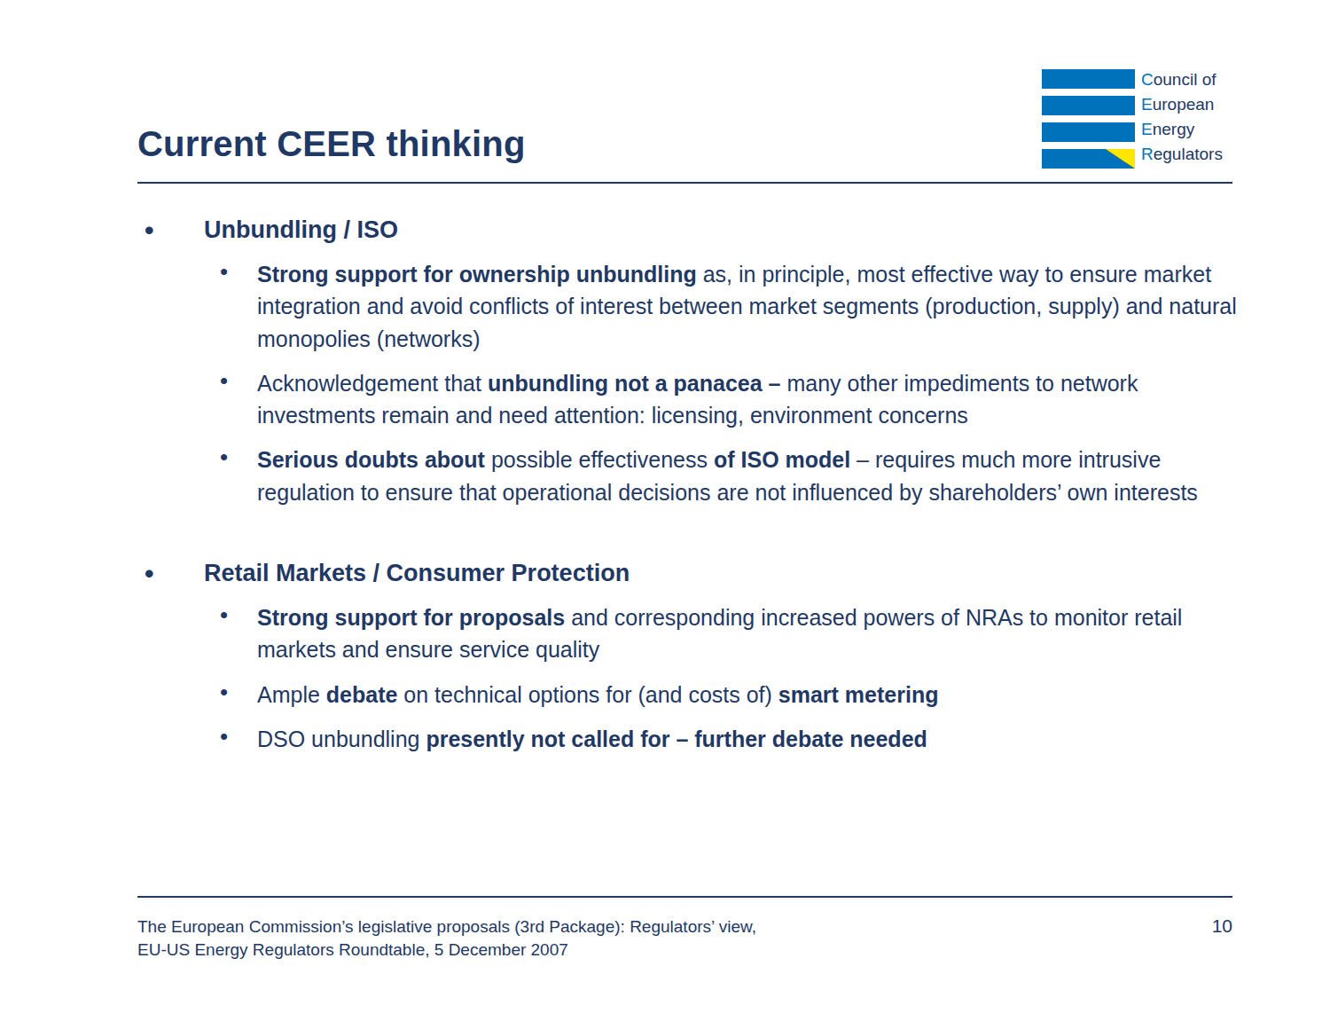Council of
European
Energy
Regulators
Current CEER thinking
Unbundling / ISO
Strong support for ownership unbundling as, in principle, most effective way to ensure market integration and avoid conflicts of interest between market segments (production, supply) and natural monopolies (networks)
Acknowledgement that unbundling not a panacea – many other impediments to network investments remain and need attention: licensing, environment concerns
Serious doubts about possible effectiveness of ISO model – requires much more intrusive regulation to ensure that operational decisions are not influenced by shareholders’ own interests
Retail Markets / Consumer Protection
Strong support for proposals and corresponding increased powers of NRAs to monitor retail markets and ensure service quality
Ample debate on technical options for (and costs of) smart metering
DSO unbundling presently not called for – further debate needed
The European Commission’s legislative proposals (3rd Package): Regulators’ view,
EU-US Energy Regulators Roundtable, 5 December 2007
10